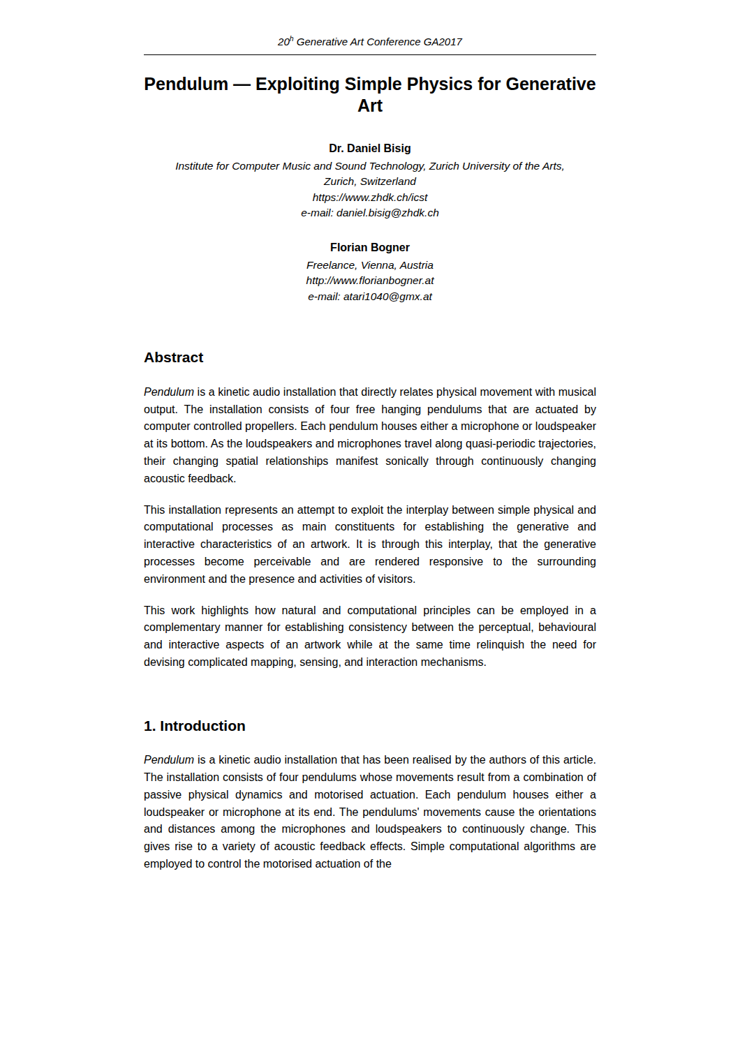20h Generative Art Conference GA2017
Pendulum — Exploiting Simple Physics for Generative Art
Dr. Daniel Bisig
Institute for Computer Music and Sound Technology, Zurich University of the Arts,
Zurich, Switzerland
https://www.zhdk.ch/icst
e-mail: daniel.bisig@zhdk.ch
Florian Bogner
Freelance, Vienna, Austria
http://www.florianbogner.at
e-mail: atari1040@gmx.at
Abstract
Pendulum is a kinetic audio installation that directly relates physical movement with musical output. The installation consists of four free hanging pendulums that are actuated by computer controlled propellers. Each pendulum houses either a microphone or loudspeaker at its bottom. As the loudspeakers and microphones travel along quasi-periodic trajectories, their changing spatial relationships manifest sonically through continuously changing acoustic feedback.
This installation represents an attempt to exploit the interplay between simple physical and computational processes as main constituents for establishing the generative and interactive characteristics of an artwork. It is through this interplay, that the generative processes become perceivable and are rendered responsive to the surrounding environment and the presence and activities of visitors.
This work highlights how natural and computational principles can be employed in a complementary manner for establishing consistency between the perceptual, behavioural and interactive aspects of an artwork while at the same time relinquish the need for devising complicated mapping, sensing, and interaction mechanisms.
1. Introduction
Pendulum is a kinetic audio installation that has been realised by the authors of this article. The installation consists of four pendulums whose movements result from a combination of passive physical dynamics and motorised actuation. Each pendulum houses either a loudspeaker or microphone at its end. The pendulums' movements cause the orientations and distances among the microphones and loudspeakers to continuously change. This gives rise to a variety of acoustic feedback effects. Simple computational algorithms are employed to control the motorised actuation of the